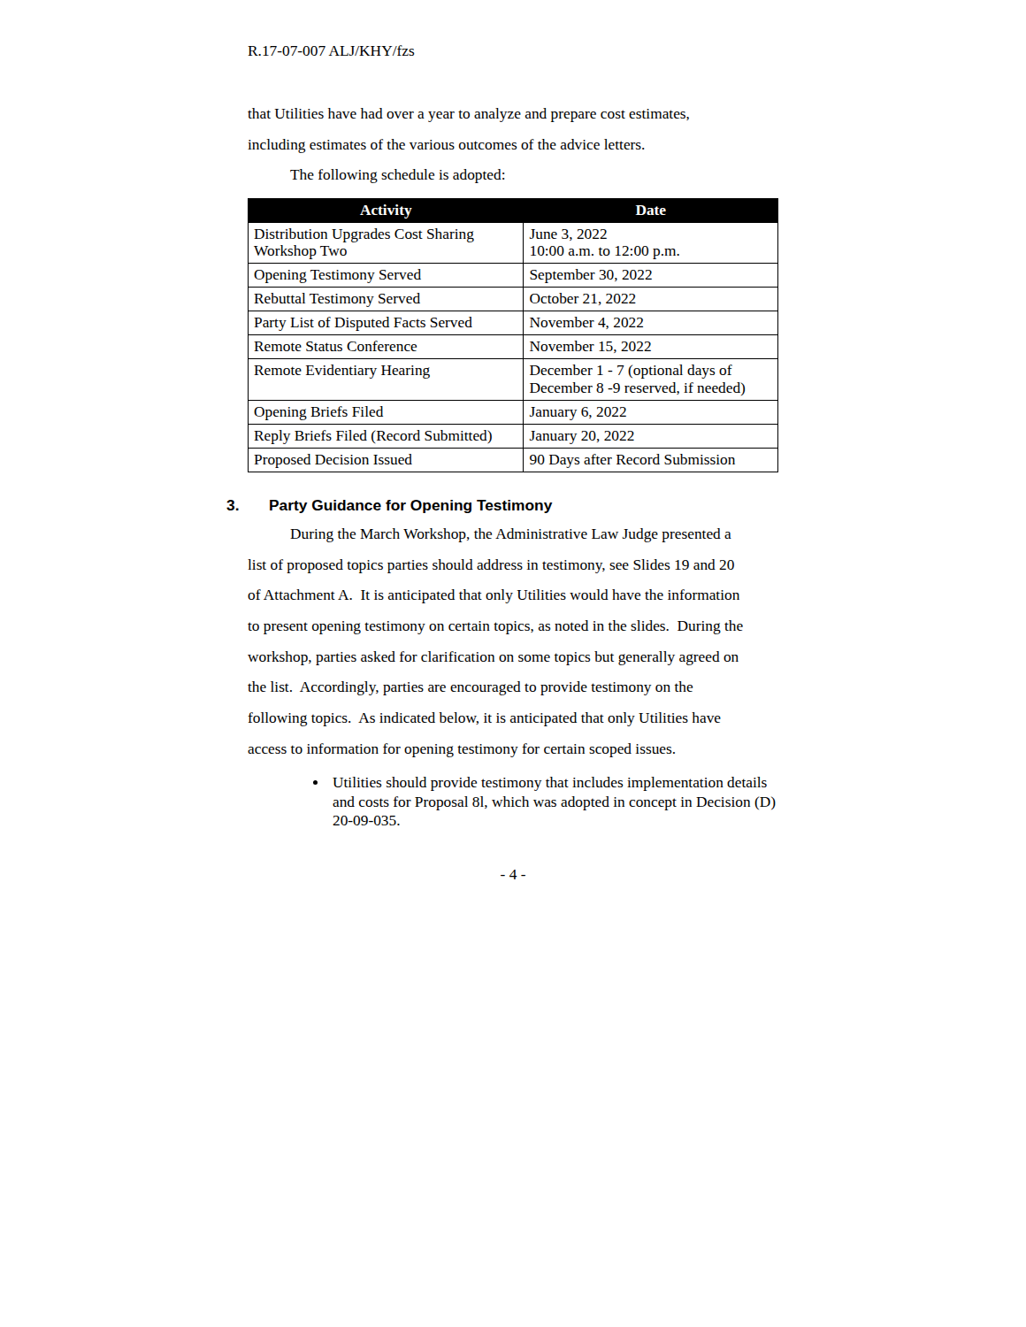R.17-07-007 ALJ/KHY/fzs
that Utilities have had over a year to analyze and prepare cost estimates,
including estimates of the various outcomes of the advice letters.
The following schedule is adopted:
| Activity | Date |
| --- | --- |
| Distribution Upgrades Cost Sharing Workshop Two | June 3, 2022 10:00 a.m. to 12:00 p.m. |
| Opening Testimony Served | September 30, 2022 |
| Rebuttal Testimony Served | October 21, 2022 |
| Party List of Disputed Facts Served | November 4, 2022 |
| Remote Status Conference | November 15, 2022 |
| Remote Evidentiary Hearing | December 1 - 7 (optional days of December 8 -9 reserved, if needed) |
| Opening Briefs Filed | January 6, 2022 |
| Reply Briefs Filed (Record Submitted) | January 20, 2022 |
| Proposed Decision Issued | 90 Days after Record Submission |
3. Party Guidance for Opening Testimony
During the March Workshop, the Administrative Law Judge presented a
list of proposed topics parties should address in testimony, see Slides 19 and 20
of Attachment A. It is anticipated that only Utilities would have the information
to present opening testimony on certain topics, as noted in the slides. During the
workshop, parties asked for clarification on some topics but generally agreed on
the list. Accordingly, parties are encouraged to provide testimony on the
following topics. As indicated below, it is anticipated that only Utilities have
access to information for opening testimony for certain scoped issues.
Utilities should provide testimony that includes implementation details and costs for Proposal 8l, which was adopted in concept in Decision (D) 20-09-035.
- 4 -